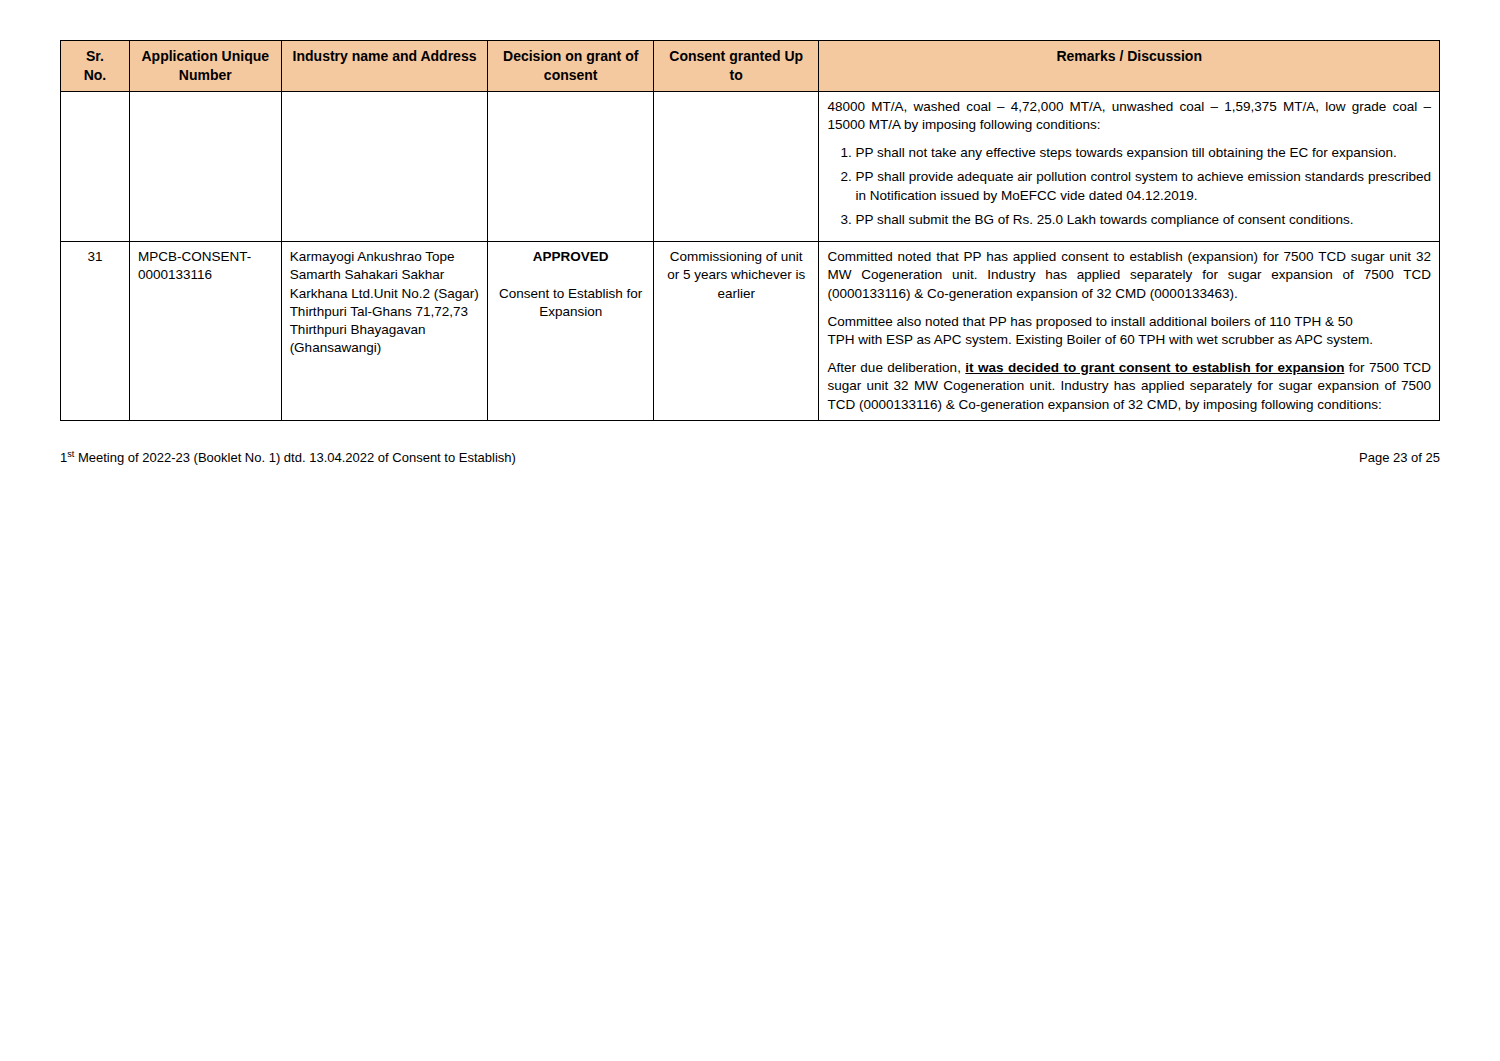| Sr. No. | Application Unique Number | Industry name and Address | Decision on grant of consent | Consent granted Up to | Remarks / Discussion |
| --- | --- | --- | --- | --- | --- |
| | | | | | 48000 MT/A, washed coal – 4,72,000 MT/A, unwashed coal – 1,59,375 MT/A, low grade coal – 15000 MT/A by imposing following conditions: PP shall not take any effective steps towards expansion till obtaining the EC for expansion. PP shall provide adequate air pollution control system to achieve emission standards prescribed in Notification issued by MoEFCC vide dated 04.12.2019. PP shall submit the BG of Rs. 25.0 Lakh towards compliance of consent conditions. |
| 31 | MPCB-CONSENT-0000133116 | Karmayogi Ankushrao Tope Samarth Sahakari Sakhar Karkhana Ltd.Unit No.2 (Sagar) Thirthpuri Tal-Ghans 71,72,73 Thirthpuri Bhayagavan (Ghansawangi) | APPROVED Consent to Establish for Expansion | Commissioning of unit or 5 years whichever is earlier | Committed noted that PP has applied consent to establish (expansion) for 7500 TCD sugar unit 32 MW Cogeneration unit. Industry has applied separately for sugar expansion of 7500 TCD (0000133116) & Co-generation expansion of 32 CMD (0000133463). Committee also noted that PP has proposed to install additional boilers of 110 TPH & 50 TPH with ESP as APC system. Existing Boiler of 60 TPH with wet scrubber as APC system. After due deliberation, it was decided to grant consent to establish for expansion for 7500 TCD sugar unit 32 MW Cogeneration unit. Industry has applied separately for sugar expansion of 7500 TCD (0000133116) & Co-generation expansion of 32 CMD, by imposing following conditions: |
1st Meeting of 2022-23 (Booklet No. 1) dtd. 13.04.2022 of Consent to Establish)
Page 23 of 25